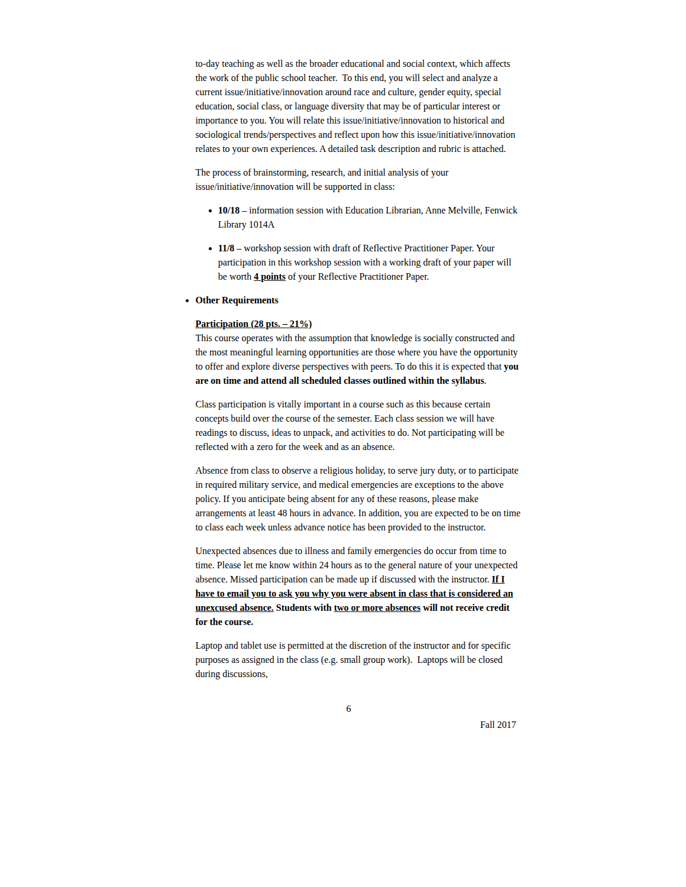to-day teaching as well as the broader educational and social context, which affects the work of the public school teacher. To this end, you will select and analyze a current issue/initiative/innovation around race and culture, gender equity, special education, social class, or language diversity that may be of particular interest or importance to you. You will relate this issue/initiative/innovation to historical and sociological trends/perspectives and reflect upon how this issue/initiative/innovation relates to your own experiences. A detailed task description and rubric is attached.
The process of brainstorming, research, and initial analysis of your issue/initiative/innovation will be supported in class:
10/18 – information session with Education Librarian, Anne Melville, Fenwick Library 1014A
11/8 – workshop session with draft of Reflective Practitioner Paper. Your participation in this workshop session with a working draft of your paper will be worth 4 points of your Reflective Practitioner Paper.
Other Requirements
Participation (28 pts. – 21%)
This course operates with the assumption that knowledge is socially constructed and the most meaningful learning opportunities are those where you have the opportunity to offer and explore diverse perspectives with peers. To do this it is expected that you are on time and attend all scheduled classes outlined within the syllabus.
Class participation is vitally important in a course such as this because certain concepts build over the course of the semester. Each class session we will have readings to discuss, ideas to unpack, and activities to do. Not participating will be reflected with a zero for the week and as an absence.
Absence from class to observe a religious holiday, to serve jury duty, or to participate in required military service, and medical emergencies are exceptions to the above policy. If you anticipate being absent for any of these reasons, please make arrangements at least 48 hours in advance. In addition, you are expected to be on time to class each week unless advance notice has been provided to the instructor.
Unexpected absences due to illness and family emergencies do occur from time to time. Please let me know within 24 hours as to the general nature of your unexpected absence. Missed participation can be made up if discussed with the instructor. If I have to email you to ask you why you were absent in class that is considered an unexcused absence. Students with two or more absences will not receive credit for the course.
Laptop and tablet use is permitted at the discretion of the instructor and for specific purposes as assigned in the class (e.g. small group work). Laptops will be closed during discussions,
6
Fall 2017